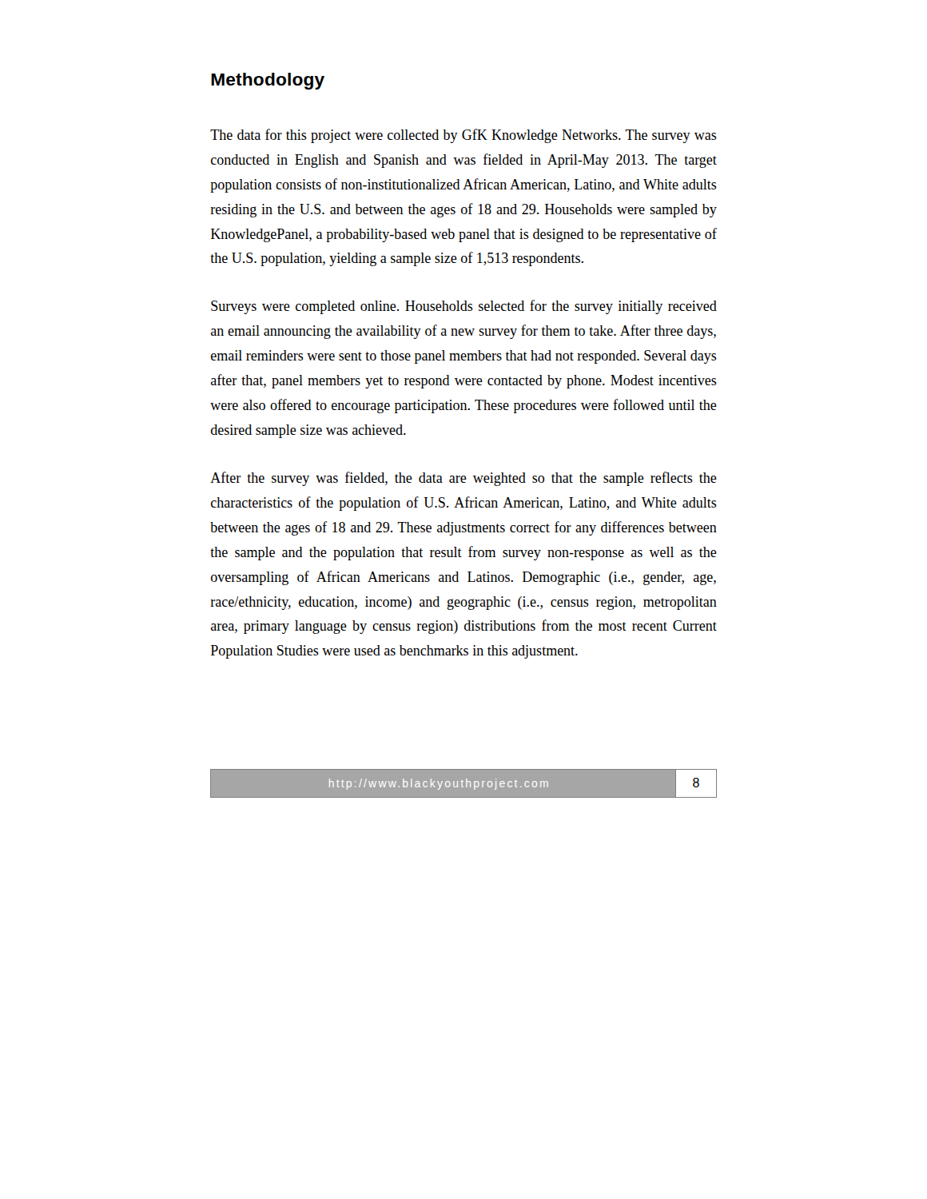Methodology
The data for this project were collected by GfK Knowledge Networks. The survey was conducted in English and Spanish and was fielded in April-May 2013. The target population consists of non-institutionalized African American, Latino, and White adults residing in the U.S. and between the ages of 18 and 29. Households were sampled by KnowledgePanel, a probability-based web panel that is designed to be representative of the U.S. population, yielding a sample size of 1,513 respondents.
Surveys were completed online. Households selected for the survey initially received an email announcing the availability of a new survey for them to take. After three days, email reminders were sent to those panel members that had not responded. Several days after that, panel members yet to respond were contacted by phone. Modest incentives were also offered to encourage participation. These procedures were followed until the desired sample size was achieved.
After the survey was fielded, the data are weighted so that the sample reflects the characteristics of the population of U.S. African American, Latino, and White adults between the ages of 18 and 29. These adjustments correct for any differences between the sample and the population that result from survey non-response as well as the oversampling of African Americans and Latinos. Demographic (i.e., gender, age, race/ethnicity, education, income) and geographic (i.e., census region, metropolitan area, primary language by census region) distributions from the most recent Current Population Studies were used as benchmarks in this adjustment.
http://www.blackyouthproject.com
8